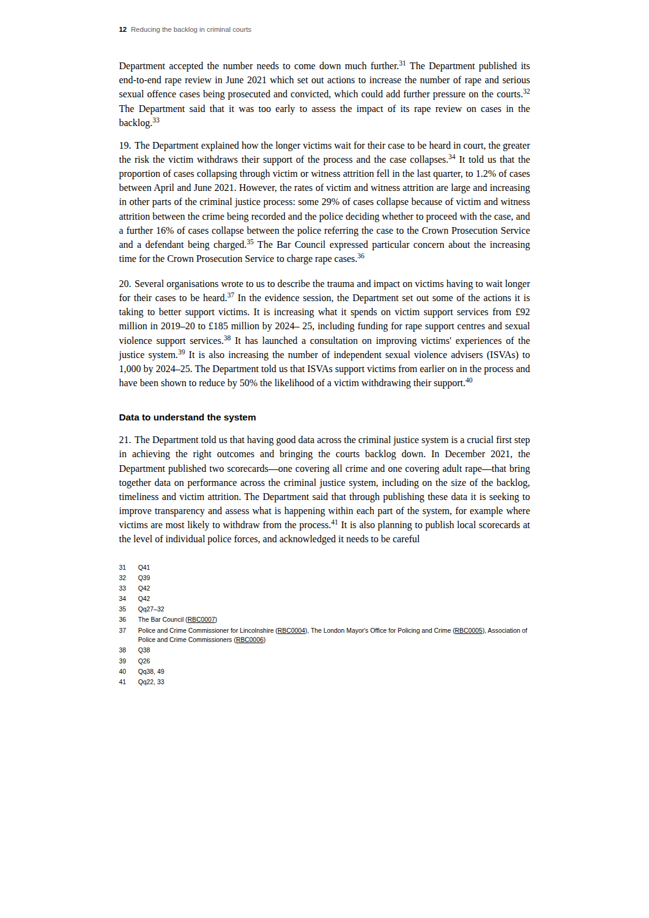12 Reducing the backlog in criminal courts
Department accepted the number needs to come down much further.31 The Department published its end-to-end rape review in June 2021 which set out actions to increase the number of rape and serious sexual offence cases being prosecuted and convicted, which could add further pressure on the courts.32 The Department said that it was too early to assess the impact of its rape review on cases in the backlog.33
19. The Department explained how the longer victims wait for their case to be heard in court, the greater the risk the victim withdraws their support of the process and the case collapses.34 It told us that the proportion of cases collapsing through victim or witness attrition fell in the last quarter, to 1.2% of cases between April and June 2021. However, the rates of victim and witness attrition are large and increasing in other parts of the criminal justice process: some 29% of cases collapse because of victim and witness attrition between the crime being recorded and the police deciding whether to proceed with the case, and a further 16% of cases collapse between the police referring the case to the Crown Prosecution Service and a defendant being charged.35 The Bar Council expressed particular concern about the increasing time for the Crown Prosecution Service to charge rape cases.36
20. Several organisations wrote to us to describe the trauma and impact on victims having to wait longer for their cases to be heard.37 In the evidence session, the Department set out some of the actions it is taking to better support victims. It is increasing what it spends on victim support services from £92 million in 2019–20 to £185 million by 2024– 25, including funding for rape support centres and sexual violence support services.38 It has launched a consultation on improving victims' experiences of the justice system.39 It is also increasing the number of independent sexual violence advisers (ISVAs) to 1,000 by 2024–25. The Department told us that ISVAs support victims from earlier on in the process and have been shown to reduce by 50% the likelihood of a victim withdrawing their support.40
Data to understand the system
21. The Department told us that having good data across the criminal justice system is a crucial first step in achieving the right outcomes and bringing the courts backlog down. In December 2021, the Department published two scorecards—one covering all crime and one covering adult rape—that bring together data on performance across the criminal justice system, including on the size of the backlog, timeliness and victim attrition. The Department said that through publishing these data it is seeking to improve transparency and assess what is happening within each part of the system, for example where victims are most likely to withdraw from the process.41 It is also planning to publish local scorecards at the level of individual police forces, and acknowledged it needs to be careful
| 31 | Q41 |
| 32 | Q39 |
| 33 | Q42 |
| 34 | Q42 |
| 35 | Qq27–32 |
| 36 | The Bar Council ( RBC0007 ) |
| 37 | Police and Crime Commissioner for Lincolnshire ( RBC0004 ), The London Mayor's Office for Policing and Crime ( RBC0005 ), Association of Police and Crime Commissioners ( RBC0006 ) |
| 38 | Q38 |
| 39 | Q26 |
| 40 | Qq38, 49 |
| 41 | Qq22, 33 |